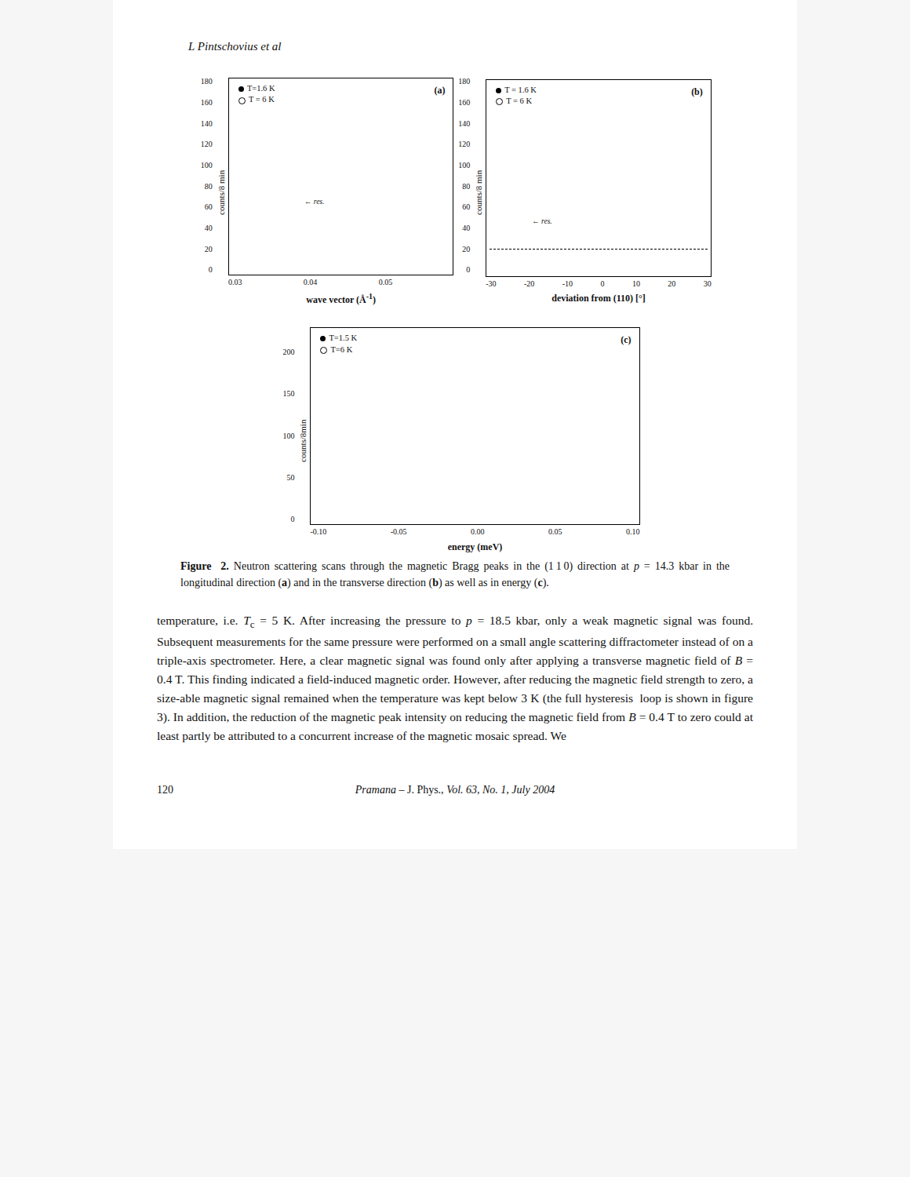L Pintschovius et al
| 180 160 140 120 100 80 60 40 20 0 | counts/8 min | (a) T=1.6 K T = 6 K ← res. 0.03 0.04 0.05 wave vector (Å -1 ) | | 180 160 140 120 100 80 60 40 20 0 | counts/8 min | (b) T = 1.6 K T = 6 K ← res. -30 -20 -10 0 10 20 30 deviation from (110) [°] |
| 200 150 100 50 0 | counts/8min | (c) T=1.5 K T=6 K -0.10 -0.05 0.00 0.05 0.10 energy (meV) |
Figure 2. Neutron scattering scans through the magnetic Bragg peaks in the (1 1 0) direction at p = 14.3 kbar in the longitudinal direction (a) and in the transverse direction (b) as well as in energy (c).
temperature, i.e. Tc = 5 K. After increasing the pressure to p = 18.5 kbar, only a weak magnetic signal was found. Subsequent measurements for the same pressure were performed on a small angle scattering diffractometer instead of on a triple-axis spectrometer. Here, a clear magnetic signal was found only after applying a transverse magnetic field of B = 0.4 T. This finding indicated a field-induced magnetic order. However, after reducing the magnetic field strength to zero, a size-able magnetic signal remained when the temperature was kept below 3 K (the full hysteresis loop is shown in figure 3). In addition, the reduction of the magnetic peak intensity on reducing the magnetic field from B = 0.4 T to zero could at least partly be attributed to a concurrent increase of the magnetic mosaic spread. We
120
Pramana – J. Phys., Vol. 63, No. 1, July 2004